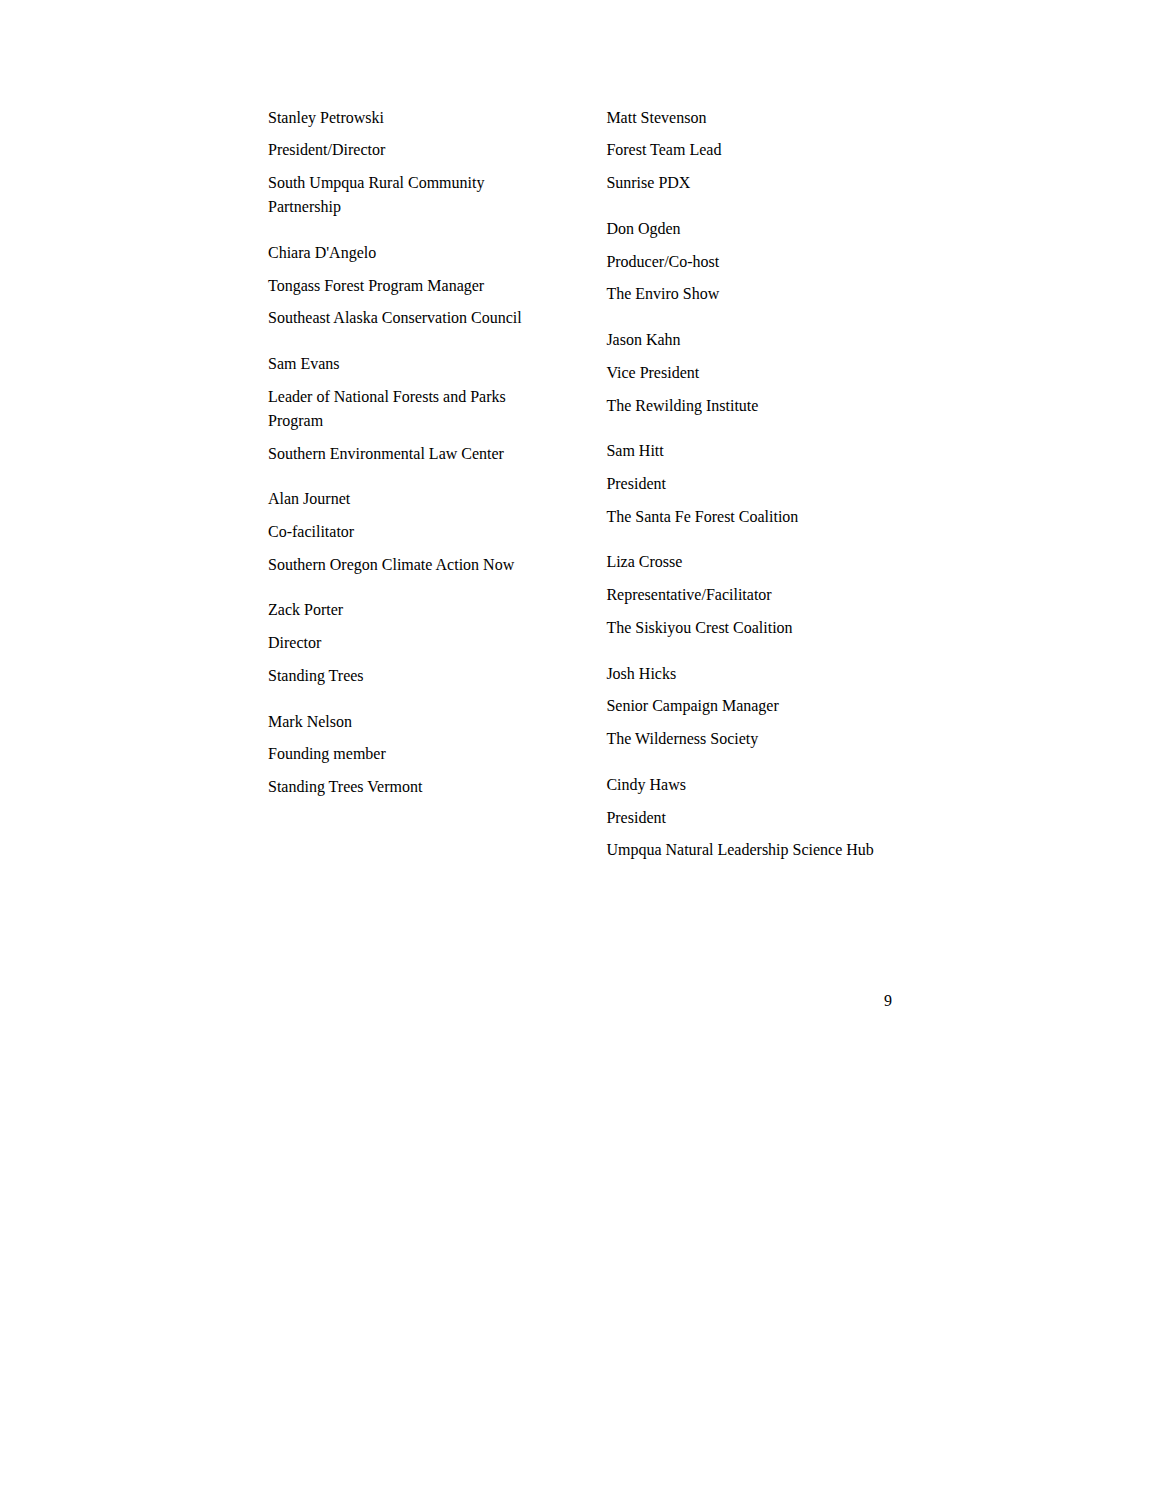Stanley Petrowski
President/Director
South Umpqua Rural Community Partnership
Chiara D'Angelo
Tongass Forest Program Manager
Southeast Alaska Conservation Council
Sam Evans
Leader of National Forests and Parks Program
Southern Environmental Law Center
Alan Journet
Co-facilitator
Southern Oregon Climate Action Now
Zack Porter
Director
Standing Trees
Mark Nelson
Founding member
Standing Trees Vermont
Matt Stevenson
Forest Team Lead
Sunrise PDX
Don Ogden
Producer/Co-host
The Enviro Show
Jason Kahn
Vice President
The Rewilding Institute
Sam Hitt
President
The Santa Fe Forest Coalition
Liza Crosse
Representative/Facilitator
The Siskiyou Crest Coalition
Josh Hicks
Senior Campaign Manager
The Wilderness Society
Cindy Haws
President
Umpqua Natural Leadership Science Hub
9